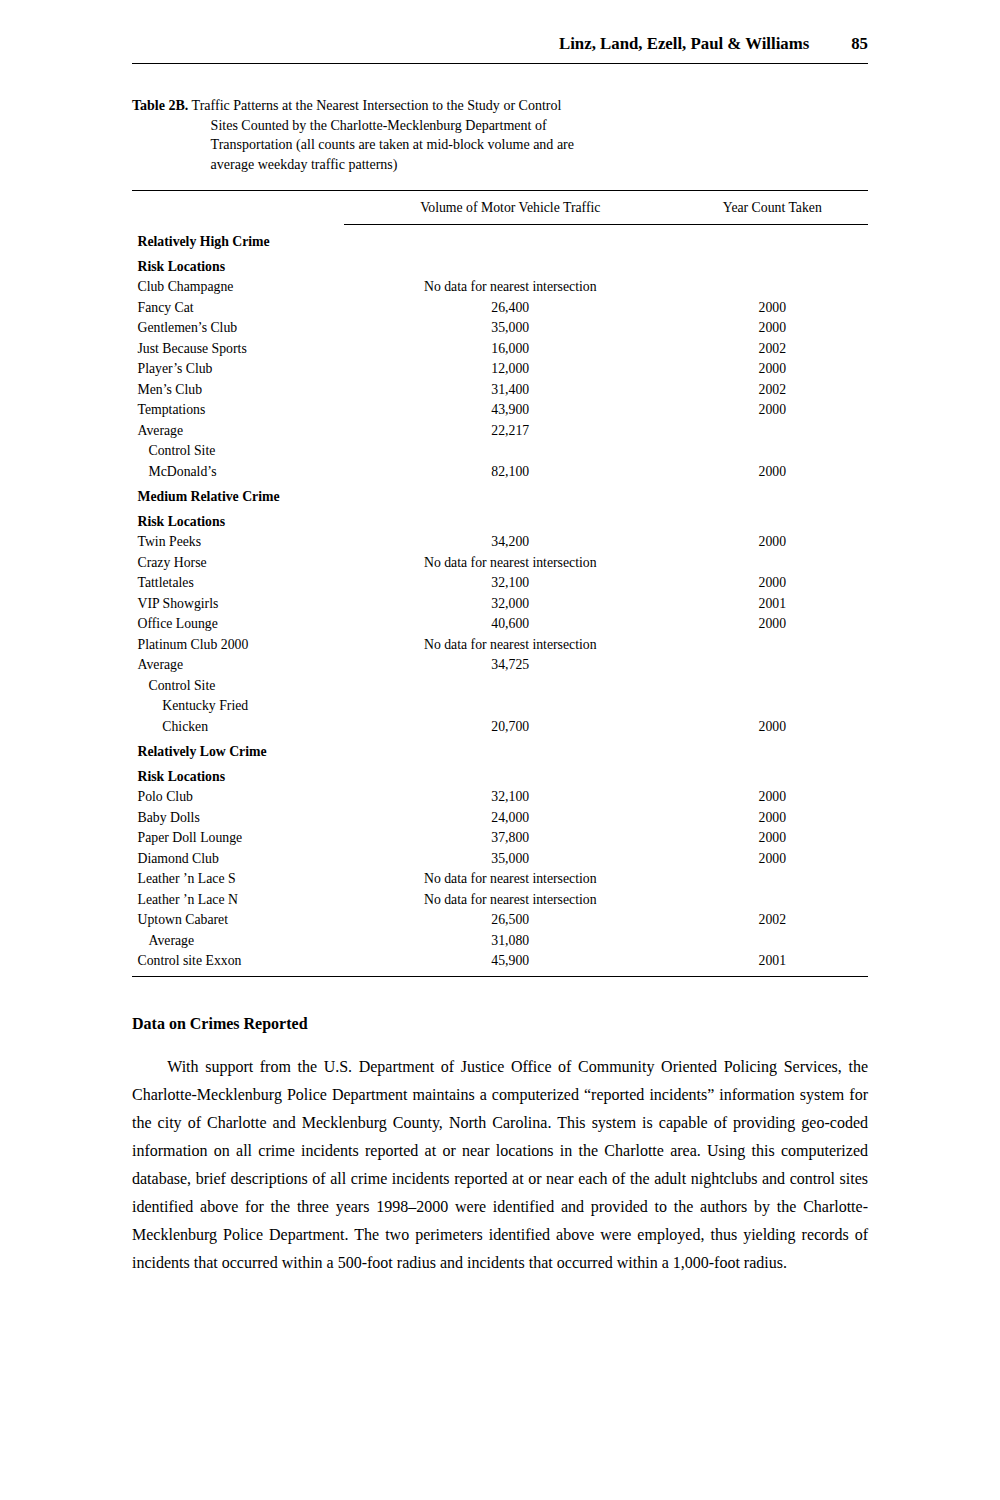Linz, Land, Ezell, Paul & Williams85
Table 2B. Traffic Patterns at the Nearest Intersection to the Study or Control Sites Counted by the Charlotte-Mecklenburg Department of Transportation (all counts are taken at mid-block volume and are average weekday traffic patterns)
| | Volume of Motor Vehicle Traffic | Year Count Taken |
| --- | --- | --- |
| Relatively High Crime |
| Risk Locations |
| Club Champagne | No data for nearest intersection | |
| Fancy Cat | 26,400 | 2000 |
| Gentlemen’s Club | 35,000 | 2000 |
| Just Because Sports | 16,000 | 2002 |
| Player’s Club | 12,000 | 2000 |
| Men’s Club | 31,400 | 2002 |
| Temptations | 43,900 | 2000 |
| Average | 22,217 | |
| Control Site | | |
| McDonald’s | 82,100 | 2000 |
| Medium Relative Crime |
| Risk Locations |
| Twin Peeks | 34,200 | 2000 |
| Crazy Horse | No data for nearest intersection | |
| Tattletales | 32,100 | 2000 |
| VIP Showgirls | 32,000 | 2001 |
| Office Lounge | 40,600 | 2000 |
| Platinum Club 2000 | No data for nearest intersection | |
| Average | 34,725 | |
| Control Site | | |
| Kentucky Fried | | |
| Chicken | 20,700 | 2000 |
| Relatively Low Crime |
| Risk Locations |
| Polo Club | 32,100 | 2000 |
| Baby Dolls | 24,000 | 2000 |
| Paper Doll Lounge | 37,800 | 2000 |
| Diamond Club | 35,000 | 2000 |
| Leather ’n Lace S | No data for nearest intersection | |
| Leather ’n Lace N | No data for nearest intersection | |
| Uptown Cabaret | 26,500 | 2002 |
| Average | 31,080 | |
| Control site Exxon | 45,900 | 2001 |
Data on Crimes Reported
With support from the U.S. Department of Justice Office of Community Oriented Policing Services, the Charlotte-Mecklenburg Police Department maintains a computerized “reported incidents” information system for the city of Charlotte and Mecklenburg County, North Carolina. This system is capable of providing geo-coded information on all crime incidents reported at or near locations in the Charlotte area. Using this computerized database, brief descriptions of all crime incidents reported at or near each of the adult nightclubs and control sites identified above for the three years 1998–2000 were identified and provided to the authors by the Charlotte-Mecklenburg Police Department. The two perimeters identified above were employed, thus yielding records of incidents that occurred within a 500-foot radius and incidents that occurred within a 1,000-foot radius.